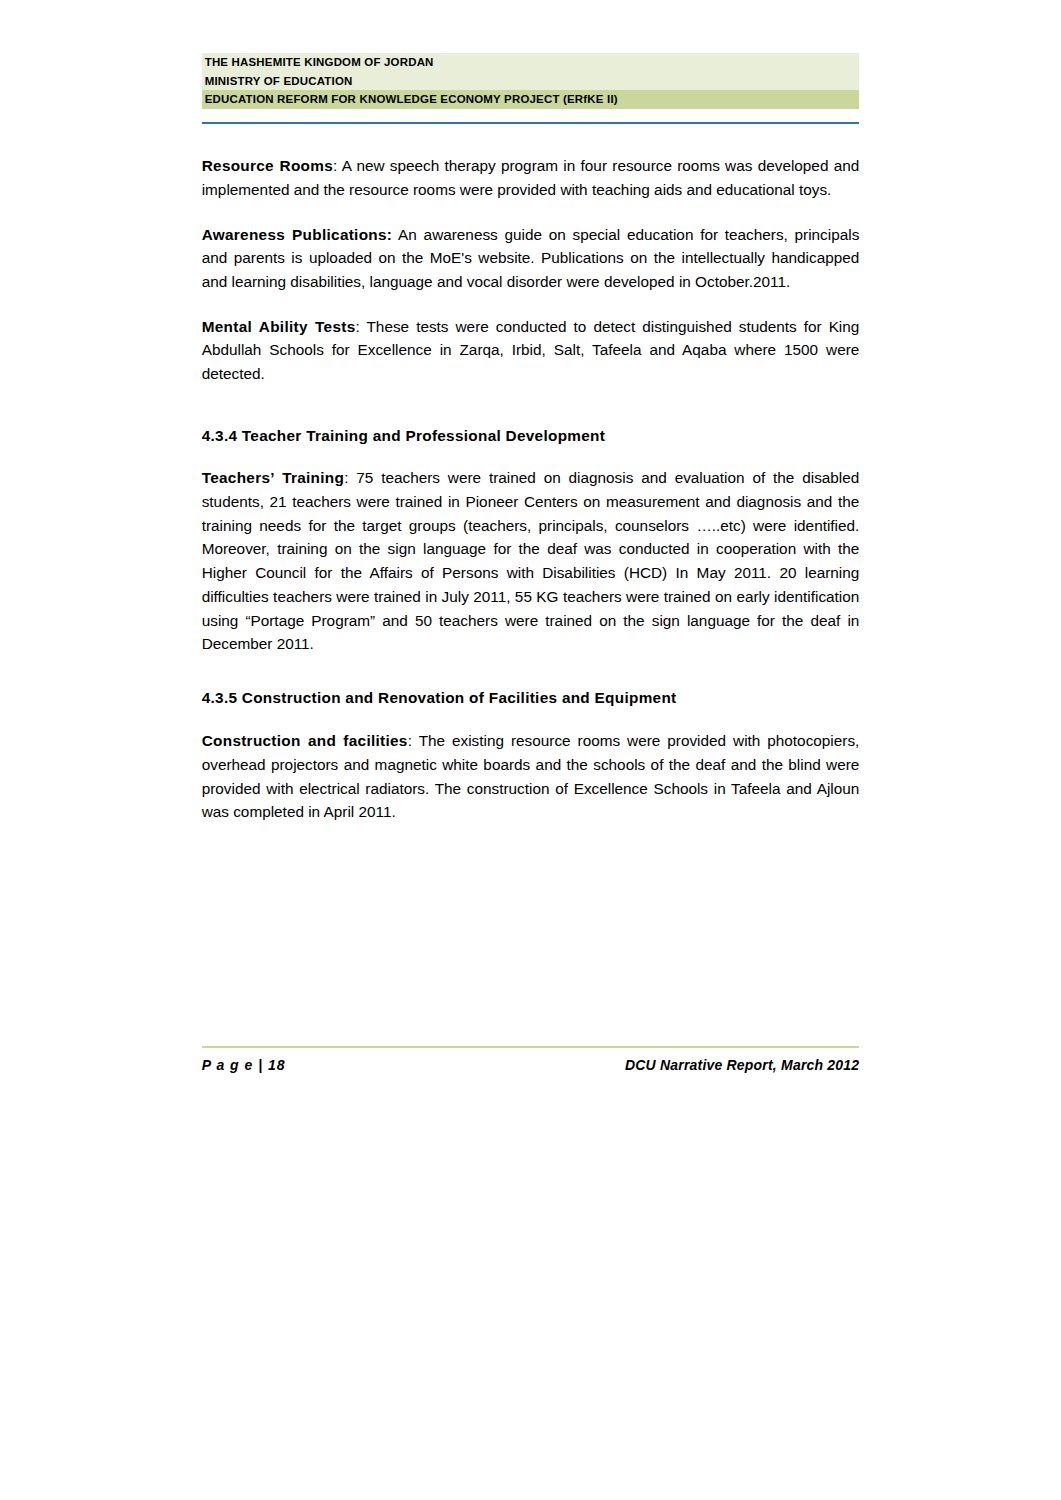THE HASHEMITE KINGDOM OF JORDAN
MINISTRY OF EDUCATION
EDUCATION REFORM FOR KNOWLEDGE ECONOMY PROJECT (ERfKE II)
Resource Rooms: A new speech therapy program in four resource rooms was developed and implemented and the resource rooms were provided with teaching aids and educational toys.
Awareness Publications: An awareness guide on special education for teachers, principals and parents is uploaded on the MoE's website. Publications on the intellectually handicapped and learning disabilities, language and vocal disorder were developed in October.2011.
Mental Ability Tests: These tests were conducted to detect distinguished students for King Abdullah Schools for Excellence in Zarqa, Irbid, Salt, Tafeela and Aqaba where 1500 were detected.
4.3.4 Teacher Training and Professional Development
Teachers’ Training: 75 teachers were trained on diagnosis and evaluation of the disabled students, 21 teachers were trained in Pioneer Centers on measurement and diagnosis and the training needs for the target groups (teachers, principals, counselors …..etc) were identified. Moreover, training on the sign language for the deaf was conducted in cooperation with the Higher Council for the Affairs of Persons with Disabilities (HCD) In May 2011. 20 learning difficulties teachers were trained in July 2011, 55 KG teachers were trained on early identification using “Portage Program” and 50 teachers were trained on the sign language for the deaf in December 2011.
4.3.5 Construction and Renovation of Facilities and Equipment
Construction and facilities: The existing resource rooms were provided with photocopiers, overhead projectors and magnetic white boards and the schools of the deaf and the blind were provided with electrical radiators. The construction of Excellence Schools in Tafeela and Ajloun was completed in April 2011.
P a g e | 18
DCU Narrative Report, March 2012